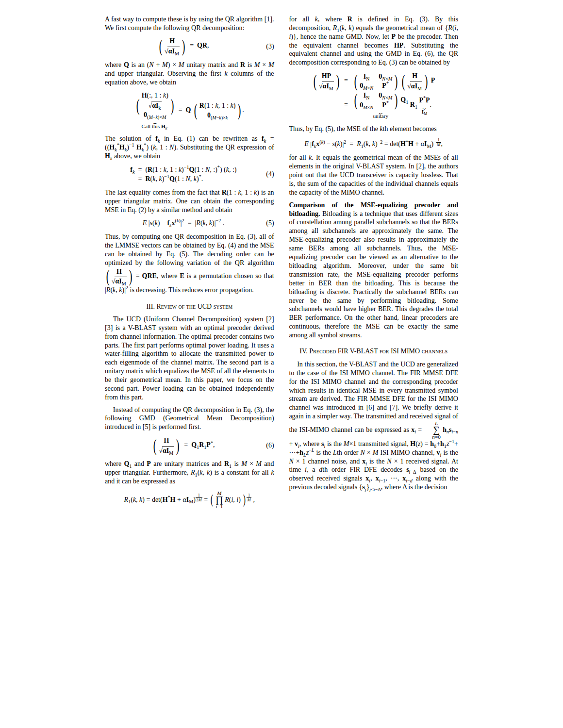A fast way to compute these is by using the QR algorithm [1]. We first compute the following QR decomposition:
( H √αIM ) = QR, (3)
where Q is an (N + M) × M unitary matrix and R is M × M and upper triangular. Observing the first k columns of the equation above, we obtain
( H(:, 1 : k) √αIk 0(M−k)×M ) ⏟ Call this Hk. = Q ( R(1 : k, 1 : k) 0(M−k)×k ) .
The solution of fk in Eq. (1) can be rewritten as fk = ((Hk*Hk)−1 Hk*) (k, 1 : N). Substituting the QR expression of Hk above, we obtain
fk= (R(1 : k, 1 : k)−1Q(1 : N, :)*) (k, :) = R(k, k)−1Q(1 : N, k)*. (4)
The last equality comes from the fact that R(1 : k, 1 : k) is an upper triangular matrix. One can obtain the corresponding MSE in Eq. (2) by a similar method and obtain
E |s(k) − fkx(k)|2 = |R(k, k)|−2 . (5)
Thus, by computing one QR decomposition in Eq. (3), all of the LMMSE vectors can be obtained by Eq. (4) and the MSE can be obtained by Eq. (5). The decoding order can be optimized by the following variation of the QR algorithm ( H √αIM ) = QRE, where E is a permutation chosen so that |R(k, k)|2 is decreasing. This reduces error propagation.
III. Review of the UCD system
The UCD (Uniform Channel Decomposition) system [2][3] is a V-BLAST system with an optimal precoder derived from channel information. The optimal precoder contains two parts. The first part performs optimal power loading. It uses a water-filling algorithm to allocate the transmitted power to each eigenmode of the channel matrix. The second part is a unitary matrix which equalizes the MSE of all the elements to be their geometrical mean. In this paper, we focus on the second part. Power loading can be obtained independently from this part.
Instead of computing the QR decomposition in Eq. (3), the following GMD (Geometrical Mean Decomposition) introduced in [5] is performed first.
( H √αIM ) = Q1R1P*, (6)
where Q1 and P are unitary matrices and R1 is M × M and upper triangular. Furthermore, R1(k, k) is a constant for all k and it can be expressed as
R1(k, k) = det(H*H + αIM)12M = ( M∏i=1 R(i, i) )1 M ,
for all k, where R is defined in Eq. (3). By this decomposition, R1(k, k) equals the geometrical mean of {R(i, i)}, hence the name GMD. Now, let P be the precoder. Then the equivalent channel becomes HP. Substituting the equivalent channel and using the GMD in Eq. (6), the QR decomposition corresponding to Eq. (3) can be obtained by
( HP √αIM ) = ( IN 0N×M 0M×N P* ) ( H √αIM ) P = ( IN 0N×M 0M×N P* ) Q1 ⏟ unitary R1 P*P ⏟ IM .
Thus, by Eq. (5), the MSE of the kth element becomes
E |fkx(k) − s(k)|2 = R1(k, k)−2 = det(H*H + αIM)−1 M,
for all k. It equals the geometrical mean of the MSEs of all elements in the original V-BLAST system. In [2], the authors point out that the UCD transceiver is capacity lossless. That is, the sum of the capacities of the individual channels equals the capacity of the MIMO channel.
Comparison of the MSE-equalizing precoder and bitloading. Bitloading is a technique that uses different sizes of constellation among parallel subchannels so that the BERs among all subchannels are approximately the same. The MSE-equalizing precoder also results in approximately the same BERs among all subchannels. Thus, the MSE-equalizing precoder can be viewed as an alternative to the bitloading algorithm. Moreover, under the same bit transmission rate, the MSE-equalizing precoder performs better in BER than the bitloading. This is because the bitloading is discrete. Practically the subchannel BERs can never be the same by performing bitloading. Some subchannels would have higher BER. This degrades the total BER performance. On the other hand, linear precoders are continuous, therefore the MSE can be exactly the same among all symbol streams.
IV. Precoded FIR V-BLAST for ISI MIMO channels
In this section, the V-BLAST and the UCD are generalized to the case of the ISI MIMO channel. The FIR MMSE DFE for the ISI MIMO channel and the corresponding precoder which results in identical MSE in every transmitted symbol stream are derived. The FIR MMSE DFE for the ISI MIMO channel was introduced in [6] and [7]. We briefly derive it again in a simpler way. The transmitted and received signal of the ISI-MIMO channel can be expressed as xi = L∑n=0 hnsi−n + vi, where si is the M×1 transmitted signal, H(z) = h0+h1z−1+ ···+hLz−L is the Lth order N × M ISI MIMO channel, vi is the N × 1 channel noise, and xi is the N × 1 received signal. At time i, a dth order FIR DFE decodes si−Δ based on the observed received signals xi, xi−1, ···, xi−d along with the previous decoded signals {sj}j<i−Δ, where Δ is the decision